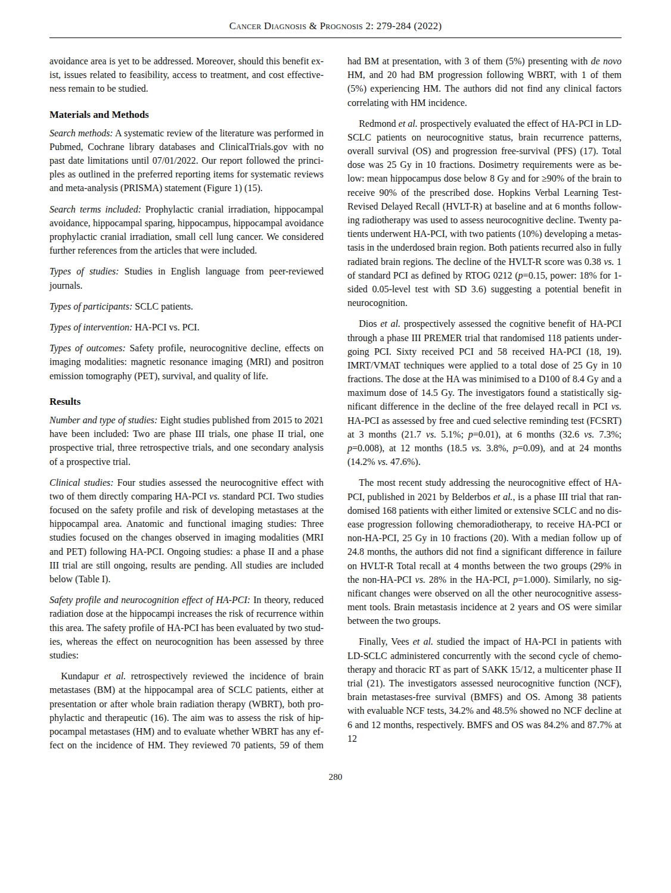Cancer Diagnosis & Prognosis 2: 279-284 (2022)
avoidance area is yet to be addressed. Moreover, should this benefit exist, issues related to feasibility, access to treatment, and cost effectiveness remain to be studied.
Materials and Methods
Search methods: A systematic review of the literature was performed in Pubmed, Cochrane library databases and ClinicalTrials.gov with no past date limitations until 07/01/2022. Our report followed the principles as outlined in the preferred reporting items for systematic reviews and meta-analysis (PRISMA) statement (Figure 1) (15).
Search terms included: Prophylactic cranial irradiation, hippocampal avoidance, hippocampal sparing, hippocampus, hippocampal avoidance prophylactic cranial irradiation, small cell lung cancer. We considered further references from the articles that were included.
Types of studies: Studies in English language from peer-reviewed journals.
Types of participants: SCLC patients.
Types of intervention: HA-PCI vs. PCI.
Types of outcomes: Safety profile, neurocognitive decline, effects on imaging modalities: magnetic resonance imaging (MRI) and positron emission tomography (PET), survival, and quality of life.
Results
Number and type of studies: Eight studies published from 2015 to 2021 have been included: Two are phase III trials, one phase II trial, one prospective trial, three retrospective trials, and one secondary analysis of a prospective trial.
Clinical studies: Four studies assessed the neurocognitive effect with two of them directly comparing HA-PCI vs. standard PCI. Two studies focused on the safety profile and risk of developing metastases at the hippocampal area. Anatomic and functional imaging studies: Three studies focused on the changes observed in imaging modalities (MRI and PET) following HA-PCI. Ongoing studies: a phase II and a phase III trial are still ongoing, results are pending. All studies are included below (Table I).
Safety profile and neurocognition effect of HA-PCI: In theory, reduced radiation dose at the hippocampi increases the risk of recurrence within this area. The safety profile of HA-PCI has been evaluated by two studies, whereas the effect on neurocognition has been assessed by three studies:
Kundapur et al. retrospectively reviewed the incidence of brain metastases (BM) at the hippocampal area of SCLC patients, either at presentation or after whole brain radiation therapy (WBRT), both prophylactic and therapeutic (16). The aim was to assess the risk of hippocampal metastases (HM) and to evaluate whether WBRT has any effect on the incidence of HM. They reviewed 70 patients, 59 of them had BM at presentation, with 3 of them (5%) presenting with de novo HM, and 20 had BM progression following WBRT, with 1 of them (5%) experiencing HM. The authors did not find any clinical factors correlating with HM incidence.
Redmond et al. prospectively evaluated the effect of HA-PCI in LD-SCLC patients on neurocognitive status, brain recurrence patterns, overall survival (OS) and progression free-survival (PFS) (17). Total dose was 25 Gy in 10 fractions. Dosimetry requirements were as below: mean hippocampus dose below 8 Gy and for ≥90% of the brain to receive 90% of the prescribed dose. Hopkins Verbal Learning Test-Revised Delayed Recall (HVLT-R) at baseline and at 6 months following radiotherapy was used to assess neurocognitive decline. Twenty patients underwent HA-PCI, with two patients (10%) developing a metastasis in the underdosed brain region. Both patients recurred also in fully radiated brain regions. The decline of the HVLT-R score was 0.38 vs. 1 of standard PCI as defined by RTOG 0212 (p=0.15, power: 18% for 1-sided 0.05-level test with SD 3.6) suggesting a potential benefit in neurocognition.
Dios et al. prospectively assessed the cognitive benefit of HA-PCI through a phase III PREMER trial that randomised 118 patients undergoing PCI. Sixty received PCI and 58 received HA-PCI (18, 19). IMRT/VMAT techniques were applied to a total dose of 25 Gy in 10 fractions. The dose at the HA was minimised to a D100 of 8.4 Gy and a maximum dose of 14.5 Gy. The investigators found a statistically significant difference in the decline of the free delayed recall in PCI vs. HA-PCI as assessed by free and cued selective reminding test (FCSRT) at 3 months (21.7 vs. 5.1%; p=0.01), at 6 months (32.6 vs. 7.3%; p=0.008), at 12 months (18.5 vs. 3.8%, p=0.09), and at 24 months (14.2% vs. 47.6%).
The most recent study addressing the neurocognitive effect of HA-PCI, published in 2021 by Belderbos et al., is a phase III trial that randomised 168 patients with either limited or extensive SCLC and no disease progression following chemoradiotherapy, to receive HA-PCI or non-HA-PCI, 25 Gy in 10 fractions (20). With a median follow up of 24.8 months, the authors did not find a significant difference in failure on HVLT-R Total recall at 4 months between the two groups (29% in the non-HA-PCI vs. 28% in the HA-PCI, p=1.000). Similarly, no significant changes were observed on all the other neurocognitive assessment tools. Brain metastasis incidence at 2 years and OS were similar between the two groups.
Finally, Vees et al. studied the impact of HA-PCI in patients with LD-SCLC administered concurrently with the second cycle of chemotherapy and thoracic RT as part of SAKK 15/12, a multicenter phase II trial (21). The investigators assessed neurocognitive function (NCF), brain metastases-free survival (BMFS) and OS. Among 38 patients with evaluable NCF tests, 34.2% and 48.5% showed no NCF decline at 6 and 12 months, respectively. BMFS and OS was 84.2% and 87.7% at 12
280